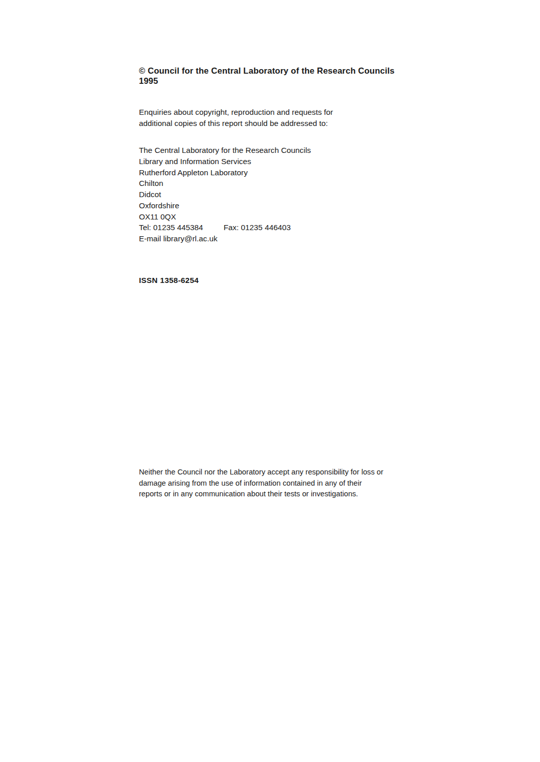© Council for the Central Laboratory of the Research Councils 1995
Enquiries about copyright, reproduction and requests for
additional copies of this report should be addressed to:
The Central Laboratory for the Research Councils Library and Information Services Rutherford Appleton Laboratory Chilton Didcot Oxfordshire OX11 0QX Tel: 01235 445384 Fax: 01235 446403 E-mail library@rl.ac.uk
ISSN 1358-6254
Neither the Council nor the Laboratory accept any responsibility for loss or
damage arising from the use of information contained in any of their
reports or in any communication about their tests or investigations.